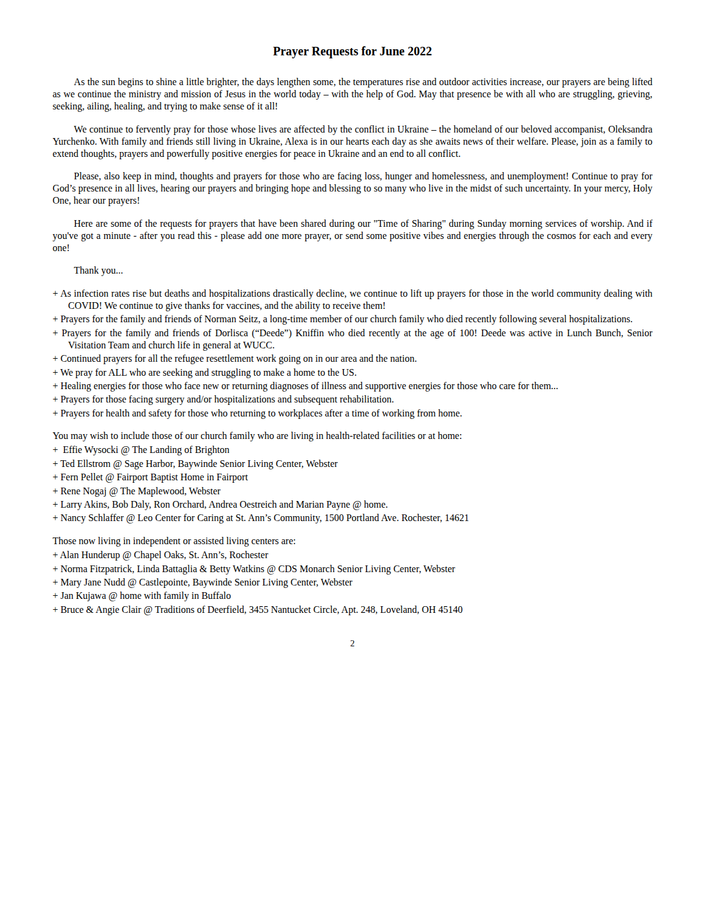Prayer Requests for June 2022
As the sun begins to shine a little brighter, the days lengthen some, the temperatures rise and outdoor activities increase, our prayers are being lifted as we continue the ministry and mission of Jesus in the world today – with the help of God. May that presence be with all who are struggling, grieving, seeking, ailing, healing, and trying to make sense of it all!
We continue to fervently pray for those whose lives are affected by the conflict in Ukraine – the homeland of our beloved accompanist, Oleksandra Yurchenko. With family and friends still living in Ukraine, Alexa is in our hearts each day as she awaits news of their welfare. Please, join as a family to extend thoughts, prayers and powerfully positive energies for peace in Ukraine and an end to all conflict.
Please, also keep in mind, thoughts and prayers for those who are facing loss, hunger and homelessness, and unemployment! Continue to pray for God’s presence in all lives, hearing our prayers and bringing hope and blessing to so many who live in the midst of such uncertainty. In your mercy, Holy One, hear our prayers!
Here are some of the requests for prayers that have been shared during our "Time of Sharing" during Sunday morning services of worship. And if you've got a minute - after you read this - please add one more prayer, or send some positive vibes and energies through the cosmos for each and every one!
Thank you...
+ As infection rates rise but deaths and hospitalizations drastically decline, we continue to lift up prayers for those in the world community dealing with COVID! We continue to give thanks for vaccines, and the ability to receive them!
+ Prayers for the family and friends of Norman Seitz, a long-time member of our church family who died recently following several hospitalizations.
+ Prayers for the family and friends of Dorlisca (“Deede”) Kniffin who died recently at the age of 100! Deede was active in Lunch Bunch, Senior Visitation Team and church life in general at WUCC.
+ Continued prayers for all the refugee resettlement work going on in our area and the nation.
+ We pray for ALL who are seeking and struggling to make a home to the US.
+ Healing energies for those who face new or returning diagnoses of illness and supportive energies for those who care for them...
+ Prayers for those facing surgery and/or hospitalizations and subsequent rehabilitation.
+ Prayers for health and safety for those who returning to workplaces after a time of working from home.
You may wish to include those of our church family who are living in health-related facilities or at home:
+ Effie Wysocki @ The Landing of Brighton
+ Ted Ellstrom @ Sage Harbor, Baywinde Senior Living Center, Webster
+ Fern Pellet @ Fairport Baptist Home in Fairport
+ Rene Nogaj @ The Maplewood, Webster
+ Larry Akins, Bob Daly, Ron Orchard, Andrea Oestreich and Marian Payne @ home.
+ Nancy Schlaffer @ Leo Center for Caring at St. Ann’s Community, 1500 Portland Ave. Rochester, 14621
Those now living in independent or assisted living centers are:
+ Alan Hunderup @ Chapel Oaks, St. Ann’s, Rochester
+ Norma Fitzpatrick, Linda Battaglia & Betty Watkins @ CDS Monarch Senior Living Center, Webster
+ Mary Jane Nudd @ Castlepointe, Baywinde Senior Living Center, Webster
+ Jan Kujawa @ home with family in Buffalo
+ Bruce & Angie Clair @ Traditions of Deerfield, 3455 Nantucket Circle, Apt. 248, Loveland, OH 45140
2